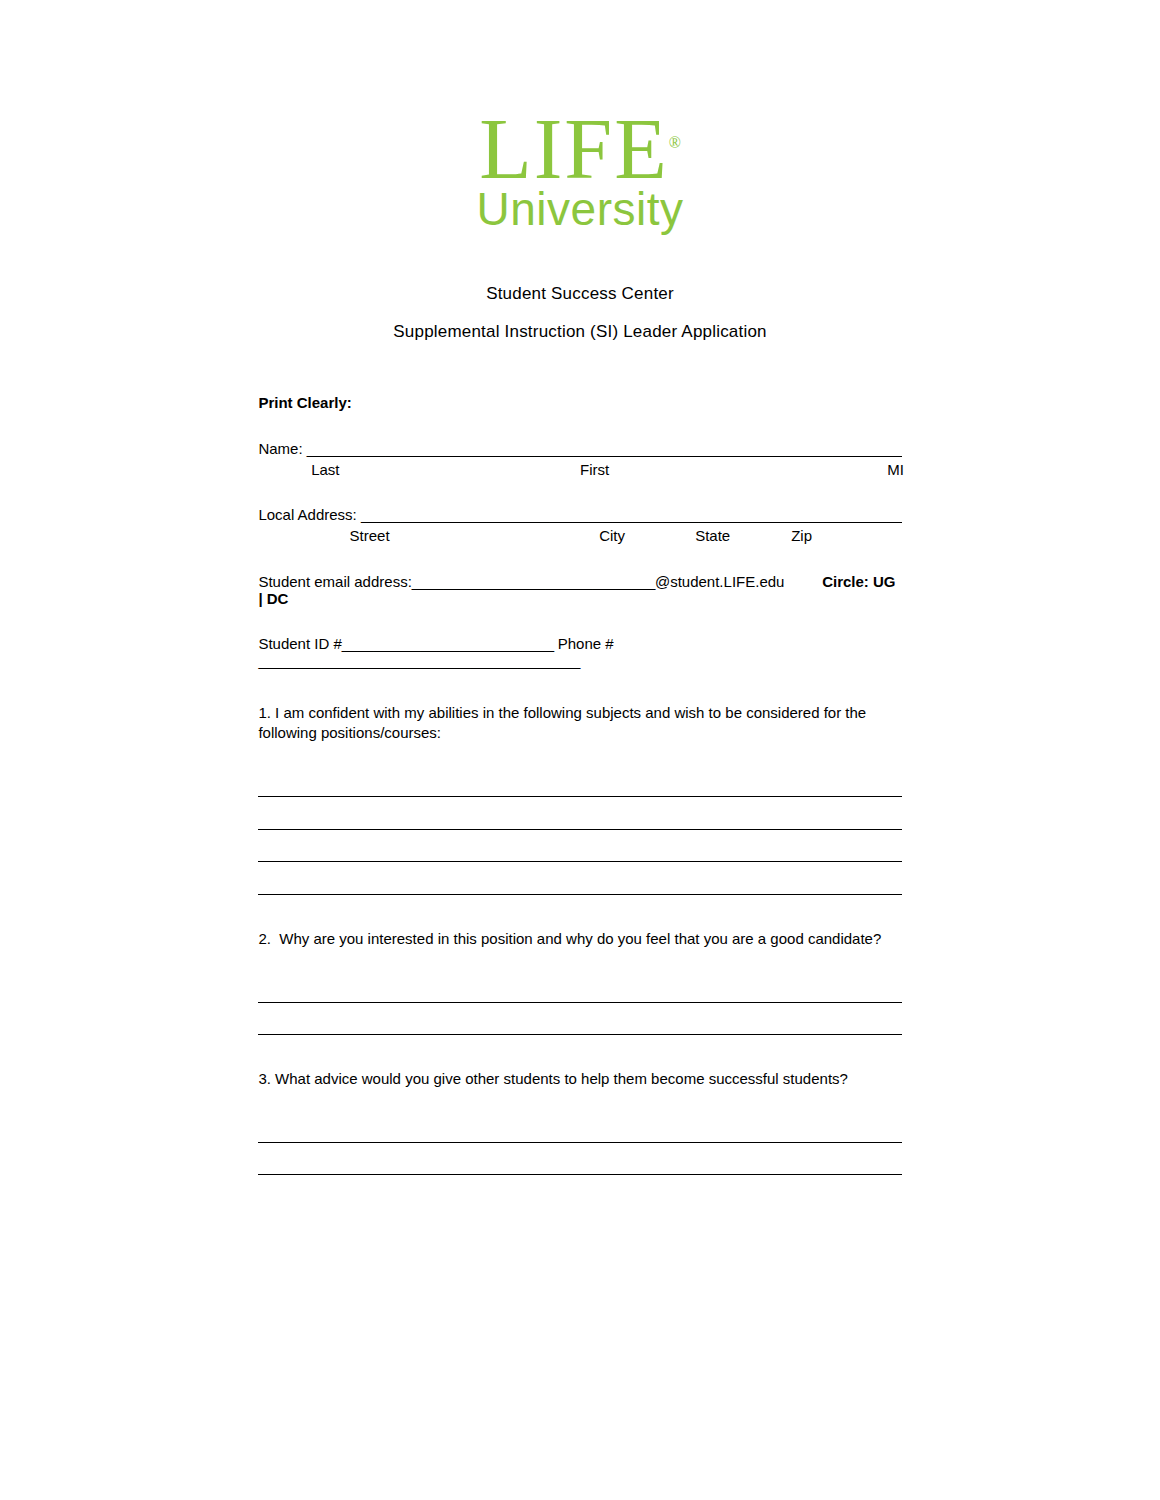LIFE® University
Student Success Center
Supplemental Instruction (SI) Leader Application
Print Clearly:
Name: _______________________________________________________________________________________
Last First MI
Local Address: _________________________________________________________________________________
Street City State Zip
Student email address:_______________________________@student.LIFE.edu Circle: UG | DC
Student ID #___________________________ Phone # _________________________________________
1. I am confident with my abilities in the following subjects and wish to be considered for the following positions/courses:
2. Why are you interested in this position and why do you feel that you are a good candidate?
3. What advice would you give other students to help them become successful students?